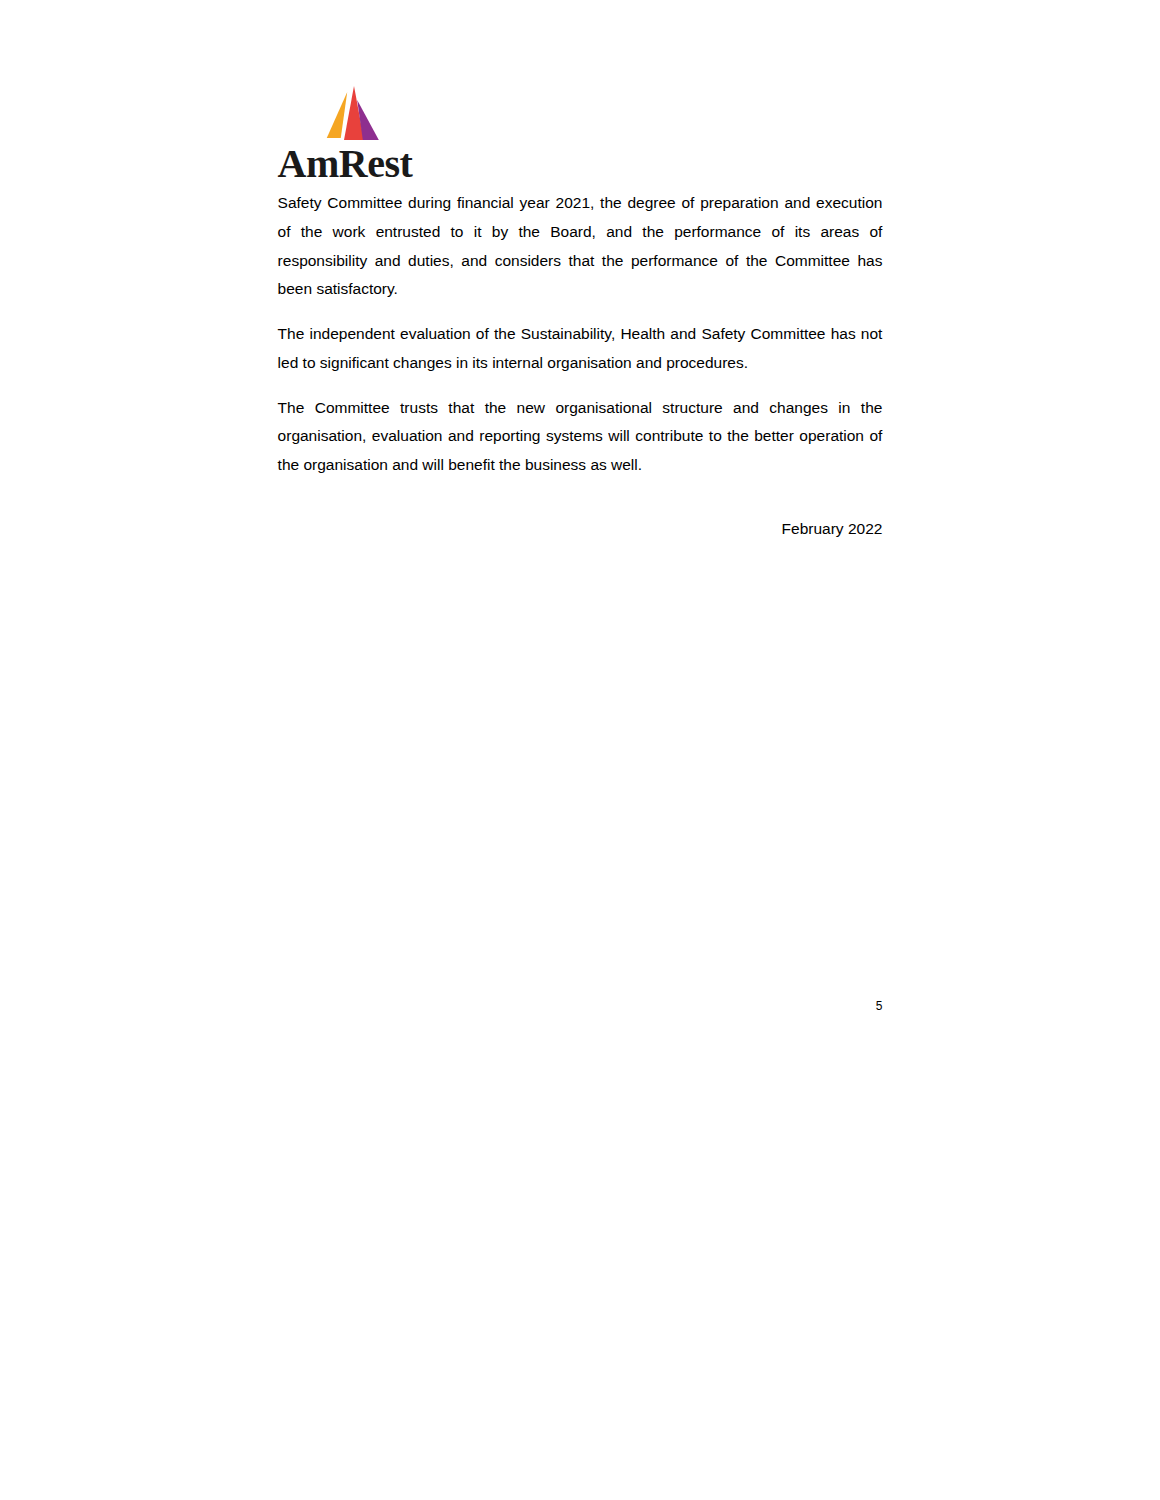AmRest
Safety Committee during financial year 2021, the degree of preparation and execution of the work entrusted to it by the Board, and the performance of its areas of responsibility and duties, and considers that the performance of the Committee has been satisfactory.
The independent evaluation of the Sustainability, Health and Safety Committee has not led to significant changes in its internal organisation and procedures.
The Committee trusts that the new organisational structure and changes in the organisation, evaluation and reporting systems will contribute to the better operation of the organisation and will benefit the business as well.
February 2022
5